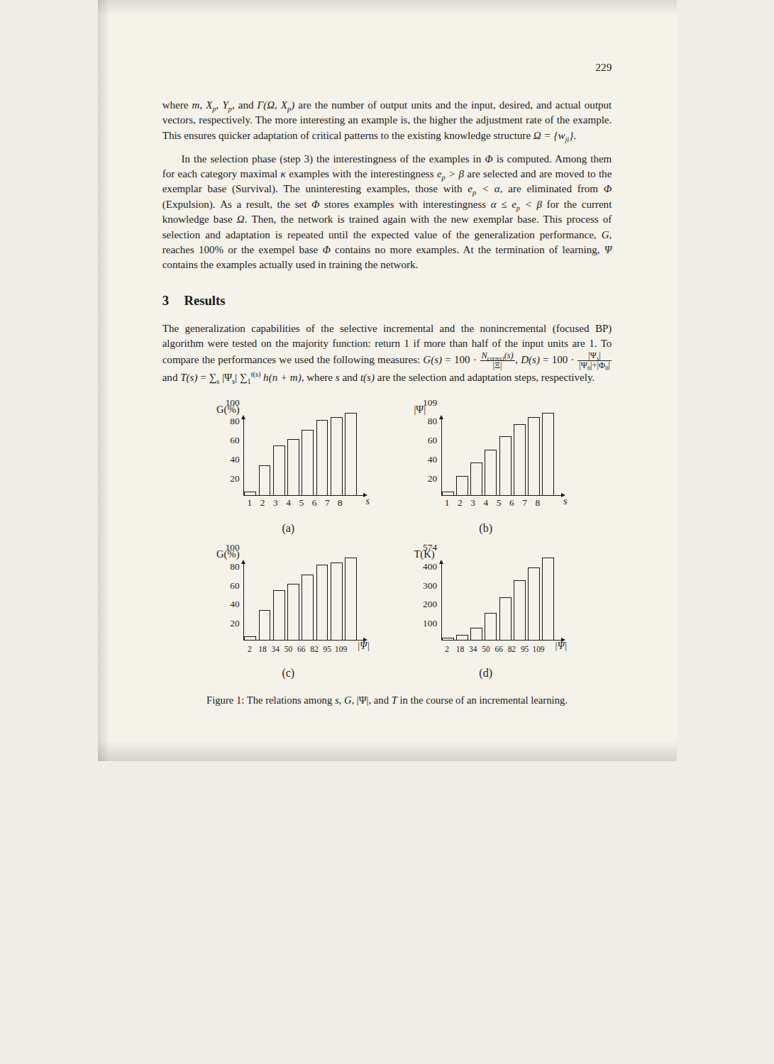229
where m, Xp, Yp, and Γ(Ω, Xp) are the number of output units and the input, desired, and actual output vectors, respectively. The more interesting an example is, the higher the adjustment rate of the example. This ensures quicker adaptation of critical patterns to the existing knowledge structure Ω = {wji}.
In the selection phase (step 3) the interestingness of the examples in Φ is computed. Among them for each category maximal κ examples with the interestingness ep > β are selected and are moved to the exemplar base (Survival). The uninteresting examples, those with ep < α, are eliminated from Φ (Expulsion). As a result, the set Φ stores examples with interestingness α ≤ ep < β for the current knowledge base Ω. Then, the network is trained again with the new exemplar base. This process of selection and adaptation is repeated until the expected value of the generalization performance, G, reaches 100% or the exempel base Φ contains no more examples. At the termination of learning, Ψ contains the examples actually used in training the network.
3 Results
The generalization capabilities of the selective incremental and the nonincremental (focused BP) algorithm were tested on the majority function: return 1 if more than half of the input units are 1. To compare the performances we used the following measures: G(s) = 100 · Ncorrect(s)|Ξ|, D(s) = 100 · |Ψs||Ψ0|+|Φ0| and T(s) = ∑s |Ψs| ∑1t(s) h(n + m), where s and t(s) are the selection and adaptation steps, respectively.
G(%)
s
100
80
60
40
20
12345678
|Ψ|
s
109
80
60
40
20
12345678
(a)
(b)
G(%)
|Ψ|
100
80
60
40
20
2183450668295109
T(K)
|Ψ|
574
400
300
200
100
2183450668295109
(c)
(d)
Figure 1: The relations among s, G, |Ψ|, and T in the course of an incremental learning.